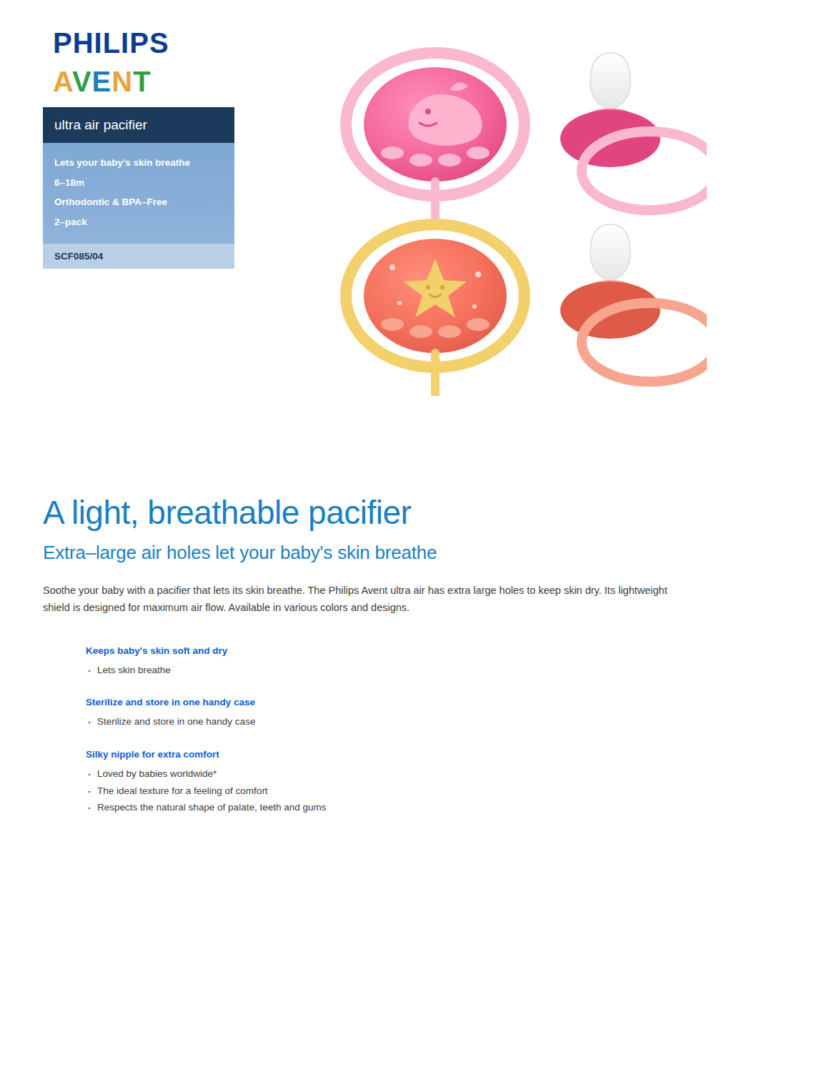PHILIPS
AVENT
ultra air pacifier
Lets your baby’s skin breathe
6–18m
Orthodontic & BPA–Free
2–pack
SCF085/04
A light, breathable pacifier
Extra–large air holes let your baby's skin breathe
Soothe your baby with a pacifier that lets its skin breathe. The Philips Avent ultra air has extra large holes to keep skin dry. Its lightweight shield is designed for maximum air flow. Available in various colors and designs.
Keeps baby's skin soft and dry
Lets skin breathe
Sterilize and store in one handy case
Sterilize and store in one handy case
Silky nipple for extra comfort
Loved by babies worldwide*
The ideal texture for a feeling of comfort
Respects the natural shape of palate, teeth and gums